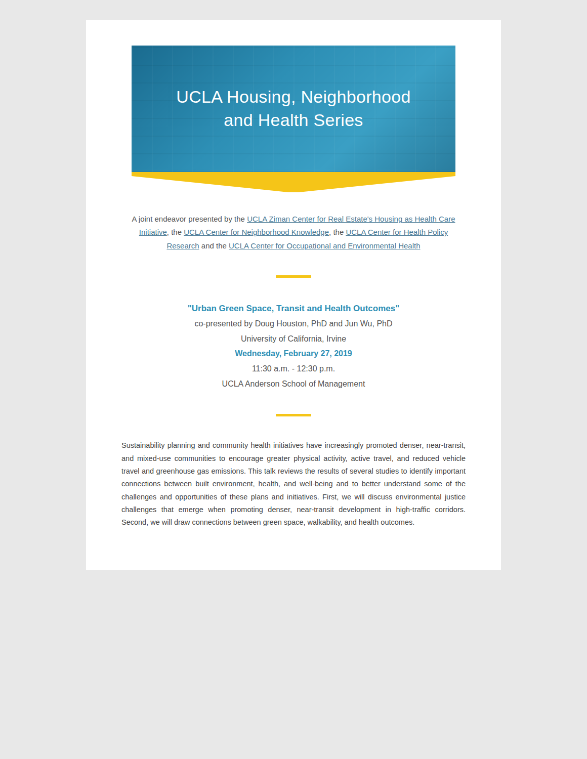UCLA Housing, Neighborhood
and Health Series
A joint endeavor presented by the UCLA Ziman Center for Real Estate's Housing as Health Care Initiative, the UCLA Center for Neighborhood Knowledge, the UCLA Center for Health Policy Research and the UCLA Center for Occupational and Environmental Health
"Urban Green Space, Transit and Health Outcomes"
co-presented by Doug Houston, PhD and Jun Wu, PhD
University of California, Irvine
Wednesday, February 27, 2019
11:30 a.m. - 12:30 p.m.
UCLA Anderson School of Management
Sustainability planning and community health initiatives have increasingly promoted denser, near-transit, and mixed-use communities to encourage greater physical activity, active travel, and reduced vehicle travel and greenhouse gas emissions. This talk reviews the results of several studies to identify important connections between built environment, health, and well-being and to better understand some of the challenges and opportunities of these plans and initiatives. First, we will discuss environmental justice challenges that emerge when promoting denser, near-transit development in high-traffic corridors. Second, we will draw connections between green space, walkability, and health outcomes.